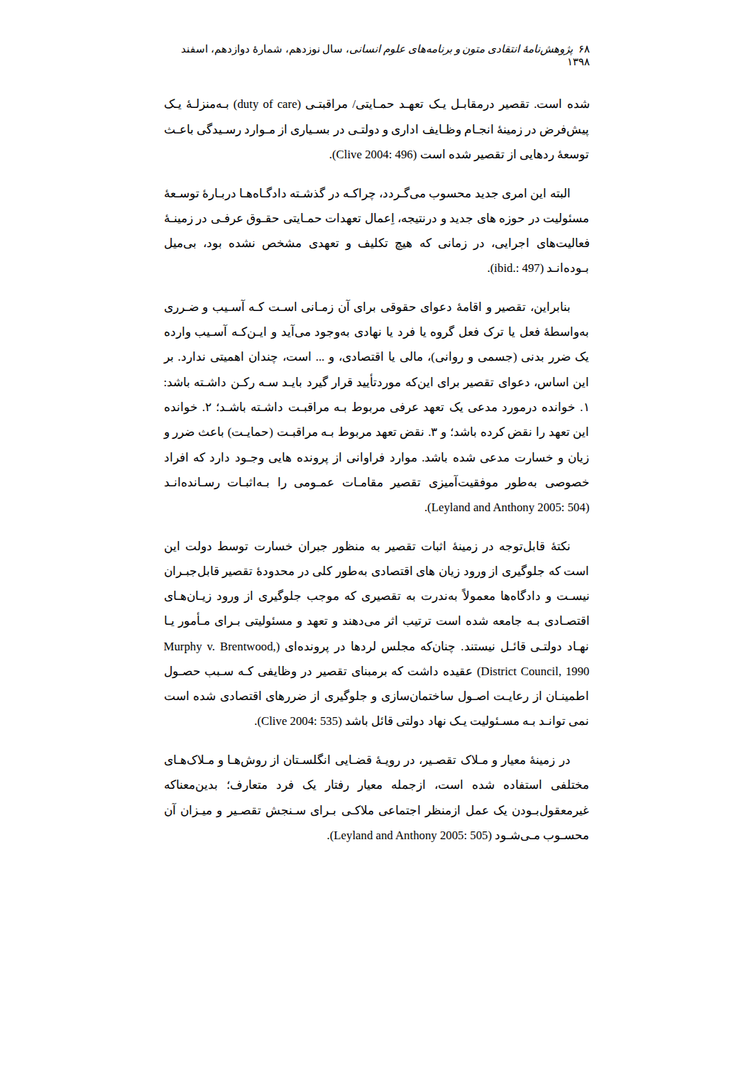۶۸ پژوهش‌نامهٔ انتقادی متون و برنامه‌های علوم انسانی، سال نوزدهم، شمارهٔ دوازدهم، اسفند ۱۳۹۸
شده است. تقصیر درمقابـل یـک تعهـد حمـایتی/ مراقبتـی (duty of care) بـه‌منزلـهٔ یـک پیش‌فرض در زمینهٔ انجـام وظـایف اداری و دولتـی در بسـیاری از مـوارد رسـیدگی باعـث توسعهٔ ردهایی از تقصیر شده است (Clive 2004: 496).
البته این امری جدید محسوب می‌گـردد، چراکـه در گذشـته دادگـاه‌هـا دربـارهٔ توسـعهٔ مسئولیت در حوزه‌ های جدید و درنتیجه، اِعمال تعهدات حمـایتی حقـوق عرفـی در زمینـهٔ فعالیت‌های اجرایی، در زمانی که هیچ تکلیف و تعهدی مشخص نشده بود، بی‌میل بـوده‌انـد (ibid.: 497).
بنابراین، تقصیر و اقامهٔ دعوای حقوقی برای آن زمـانی اسـت کـه آسـیب و ضـرری به‌واسطهٔ فعل یا ترک فعل گروه یا فرد یا نهادی به‌وجود می‌آید و ایـن‌کـه آسـیب وارده یک ضرر بدنی (جسمی و روانی)، مالی یا اقتصادی، و ... است، چندان اهمیتی ندارد. بر این اساس، دعوای تقصیر برای این‌که موردتأیید قرار گیرد بایـد سـه رکـن داشـته باشد: ۱. خوانده درمورد مدعی یک تعهد عرفی مربوط بـه مراقبـت داشـته باشـد؛ ۲. خوانده این تعهد را نقض کرده باشد؛ و ۳. نقض تعهد مربوط بـه مراقبـت (حمایـت) باعث ضرر و زیان و خسارت مدعی شده باشد. موارد فراوانی از پرونده‌ هایی وجـود دارد که افراد خصوصی به‌طور موفقیت‌آمیزی تقصیر مقامـات عمـومی را بـه‌اثبـات رسـانده‌انـد (Leyland and Anthony 2005: 504).
نکتهٔ قابل‌توجه در زمینهٔ اثبات تقصیر به منظور جبران خسارت توسط دولت این است که جلوگیری از ورود زیان‌ های اقتصادی به‌طور کلی در محدودهٔ تقصیر قابل‌جبـران نیسـت و دادگاه‌ها معمولاً به‌ندرت به تقصیری که موجب جلوگیری از ورود زیـان‌هـای اقتصـادی بـه جامعه شده است ترتیب اثر می‌دهند و تعهد و مسئولیتی بـرای مـأمور یـا نهـاد دولتـی قائـل نیستند. چنان‌که مجلس لردها در پرونده‌ای (Murphy v. Brentwood, District Council, 1990) عقیده داشت که برمبنای تقصیر در وظایفی کـه سـبب حصـول اطمینـان از رعایـت اصـول ساختمان‌سازی و جلوگیری از ضررهای اقتصادی شده است نمی‌ توانـد بـه مسـئولیت یـک نهاد دولتی قائل باشد (Clive 2004: 535).
در زمینهٔ معیار و مـلاک تقصـیر، در رویـهٔ قضـایی انگلسـتان از روش‌هـا و مـلاک‌هـای مختلفی استفاده شده است، ازجمله معیار رفتار یک فرد متعارف؛ بدین‌معناکه غیرمعقول‌بـودن یک عمل ازمنظر اجتماعی ملاکـی بـرای سـنجش تقصـیر و میـزان آن محسـوب مـی‌شـود (Leyland and Anthony 2005: 505).